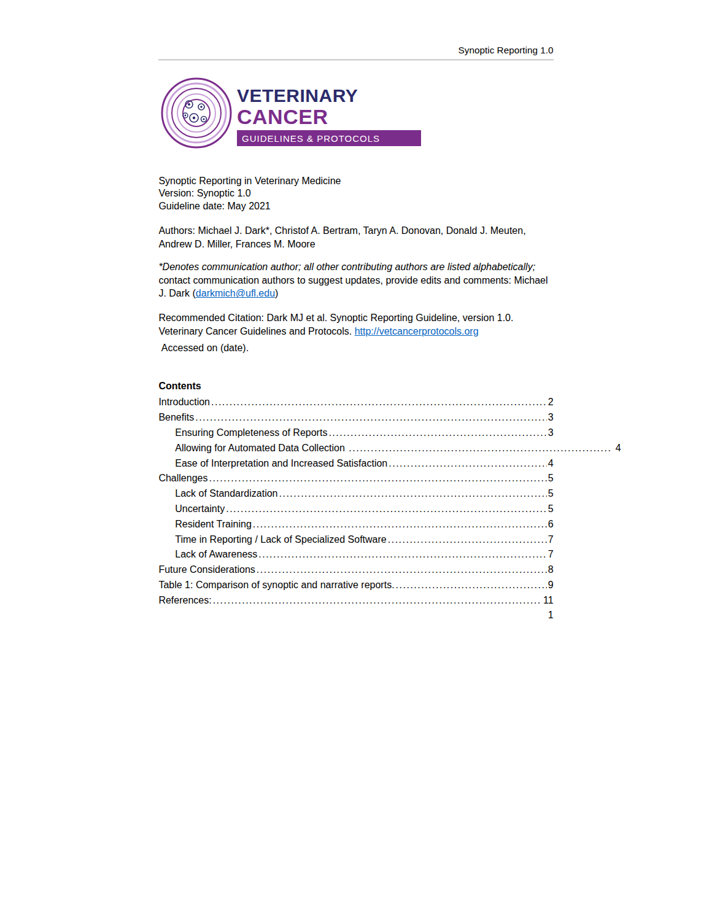Synoptic Reporting 1.0
VETERINARY CANCER GUIDELINES & PROTOCOLS
Synoptic Reporting in Veterinary Medicine
Version: Synoptic 1.0
Guideline date: May 2021
Authors: Michael J. Dark*, Christof A. Bertram, Taryn A. Donovan, Donald J. Meuten, Andrew D. Miller, Frances M. Moore
*Denotes communication author; all other contributing authors are listed alphabetically; contact communication authors to suggest updates, provide edits and comments: Michael J. Dark (darkmich@ufl.edu)
Recommended Citation: Dark MJ et al. Synoptic Reporting Guideline, version 1.0. Veterinary Cancer Guidelines and Protocols. http://vetcancerprotocols.org
Accessed on (date).
Contents
Introduction ........................................................................................................................... 2
Benefits ............................................................................................................................... 3
Ensuring Completeness of Reports .............................................................................. 3
Allowing for Automated Data Collection ........................................................................ 4
Ease of Interpretation and Increased Satisfaction ........................................................ 4
Challenges ......................................................................................................................... 5
Lack of Standardization ................................................................................................ 5
Uncertainty ....................................................................................................................... 5
Resident Training ....................................................................................................... 6
Time in Reporting / Lack of Specialized Software ........................................................ 7
Lack of Awareness ..................................................................................................... 7
Future Considerations ..................................................................................................... 8
Table 1: Comparison of synoptic and narrative reports. .................................................. 9
References: ............................................................................................................. 11
1